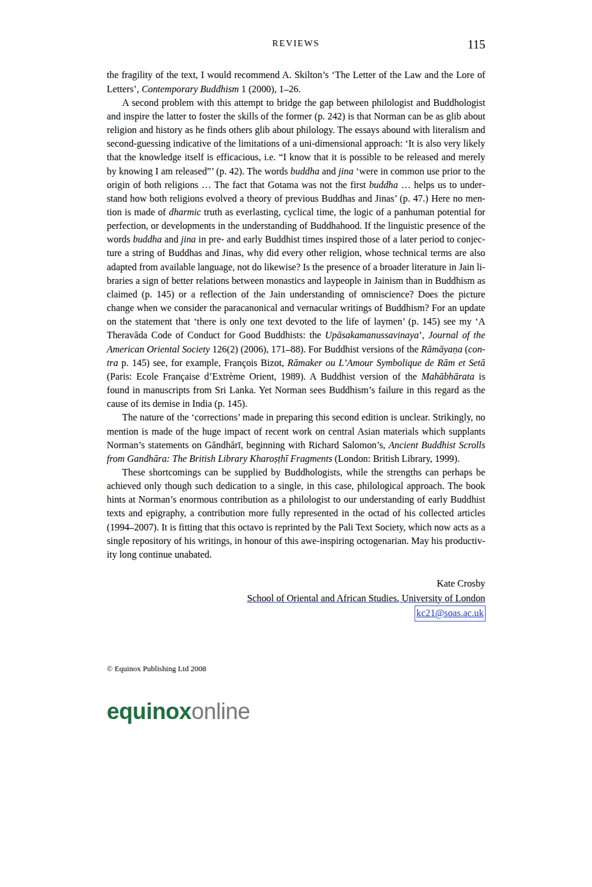Reviews 115
the fragility of the text, I would recommend A. Skilton’s ‘The Letter of the Law and the Lore of Letters’, Contemporary Buddhism 1 (2000), 1–26.
A second problem with this attempt to bridge the gap between philologist and Buddhologist and inspire the latter to foster the skills of the former (p. 242) is that Norman can be as glib about religion and history as he finds others glib about philology. The essays abound with literalism and second-guessing indicative of the limitations of a uni-dimensional approach: ‘It is also very likely that the knowledge itself is efficacious, i.e. “I know that it is possible to be released and merely by knowing I am released”’ (p. 42). The words buddha and jina ‘were in common use prior to the origin of both religions … The fact that Gotama was not the first buddha … helps us to understand how both religions evolved a theory of previous Buddhas and Jinas’ (p. 47.) Here no mention is made of dharmic truth as everlasting, cyclical time, the logic of a panhuman potential for perfection, or developments in the understanding of Buddhahood. If the linguistic presence of the words buddha and jina in pre- and early Buddhist times inspired those of a later period to conjecture a string of Buddhas and Jinas, why did every other religion, whose technical terms are also adapted from available language, not do likewise? Is the presence of a broader literature in Jain libraries a sign of better relations between monastics and laypeople in Jainism than in Buddhism as claimed (p. 145) or a reflection of the Jain understanding of omniscience? Does the picture change when we consider the paracanonical and vernacular writings of Buddhism? For an update on the statement that ‘there is only one text devoted to the life of laymen’ (p. 145) see my ‘A Theravāda Code of Conduct for Good Buddhists: the Upāsakamanussavinaya’, Journal of the American Oriental Society 126(2) (2006), 171–88). For Buddhist versions of the Rāmāyaṇa (contra p. 145) see, for example, François Bizot, Rāmaker ou L’Amour Symbolique de Rām et Setā (Paris: Ecole Française d’Extrème Orient, 1989). A Buddhist version of the Mahābhārata is found in manuscripts from Sri Lanka. Yet Norman sees Buddhism’s failure in this regard as the cause of its demise in India (p. 145).
The nature of the ‘corrections’ made in preparing this second edition is unclear. Strikingly, no mention is made of the huge impact of recent work on central Asian materials which supplants Norman’s statements on Gāndhārī, beginning with Richard Salomon’s, Ancient Buddhist Scrolls from Gandhāra: The British Library Kharoṣṭhī Fragments (London: British Library, 1999).
These shortcomings can be supplied by Buddhologists, while the strengths can perhaps be achieved only though such dedication to a single, in this case, philological approach. The book hints at Norman’s enormous contribution as a philologist to our understanding of early Buddhist texts and epigraphy, a contribution more fully represented in the octad of his collected articles (1994–2007). It is fitting that this octavo is reprinted by the Pali Text Society, which now acts as a single repository of his writings, in honour of this awe-inspiring octogenarian. May his productivity long continue unabated.
Kate Crosby
School of Oriental and African Studies, University of London
kc21@soas.ac.uk
© Equinox Publishing Ltd 2008
equinox online